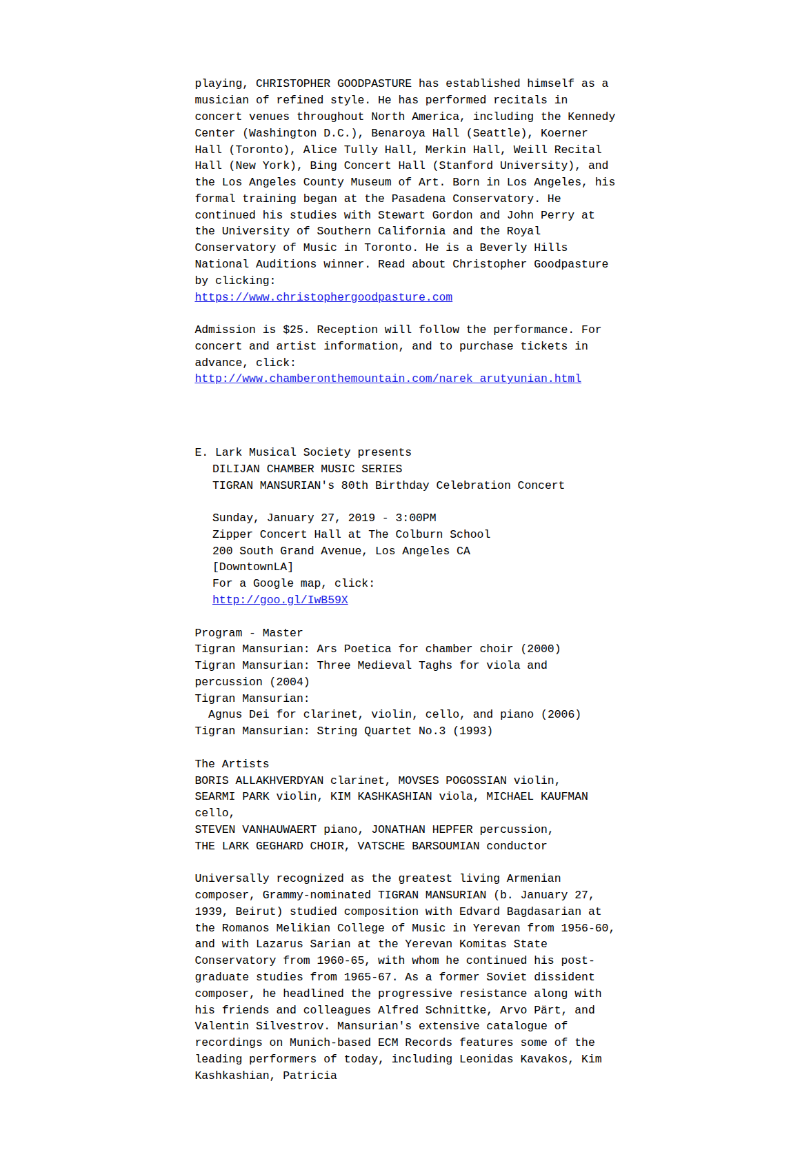playing, CHRISTOPHER GOODPASTURE has established himself as a musician of refined style. He has performed recitals in concert venues throughout North America, including the Kennedy Center (Washington D.C.), Benaroya Hall (Seattle), Koerner Hall (Toronto), Alice Tully Hall, Merkin Hall, Weill Recital Hall (New York), Bing Concert Hall (Stanford University), and the Los Angeles County Museum of Art. Born in Los Angeles, his formal training began at the Pasadena Conservatory. He continued his studies with Stewart Gordon and John Perry at the University of Southern California and the Royal Conservatory of Music in Toronto. He is a Beverly Hills National Auditions winner. Read about Christopher Goodpasture by clicking: https://www.christophergoodpasture.com
Admission is $25. Reception will follow the performance. For concert and artist information, and to purchase tickets in advance, click: http://www.chamberonthemountain.com/narek_arutyunian.html
E. Lark Musical Society presents DILIJAN CHAMBER MUSIC SERIES TIGRAN MANSURIAN's 80th Birthday Celebration Concert
Sunday, January 27, 2019 - 3:00PM Zipper Concert Hall at The Colburn School 200 South Grand Avenue, Los Angeles CA [DowntownLA] For a Google map, click: http://goo.gl/IwB59X
Program - Master Tigran Mansurian: Ars Poetica for chamber choir (2000) Tigran Mansurian: Three Medieval Taghs for viola and percussion (2004) Tigran Mansurian: Agnus Dei for clarinet, violin, cello, and piano (2006) Tigran Mansurian: String Quartet No.3 (1993)
The Artists BORIS ALLAKHVERDYAN clarinet, MOVSES POGOSSIAN violin, SEARMI PARK violin, KIM KASHKASHIAN viola, MICHAEL KAUFMAN cello, STEVEN VANHAUWAERT piano, JONATHAN HEPFER percussion, THE LARK GEGHARD CHOIR, VATSCHE BARSOUMIAN conductor
Universally recognized as the greatest living Armenian composer, Grammy-nominated TIGRAN MANSURIAN (b. January 27, 1939, Beirut) studied composition with Edvard Bagdasarian at the Romanos Melikian College of Music in Yerevan from 1956-60, and with Lazarus Sarian at the Yerevan Komitas State Conservatory from 1960-65, with whom he continued his post-graduate studies from 1965-67. As a former Soviet dissident composer, he headlined the progressive resistance along with his friends and colleagues Alfred Schnittke, Arvo Pärt, and Valentin Silvestrov. Mansurian's extensive catalogue of recordings on Munich-based ECM Records features some of the leading performers of today, including Leonidas Kavakos, Kim Kashkashian, Patricia